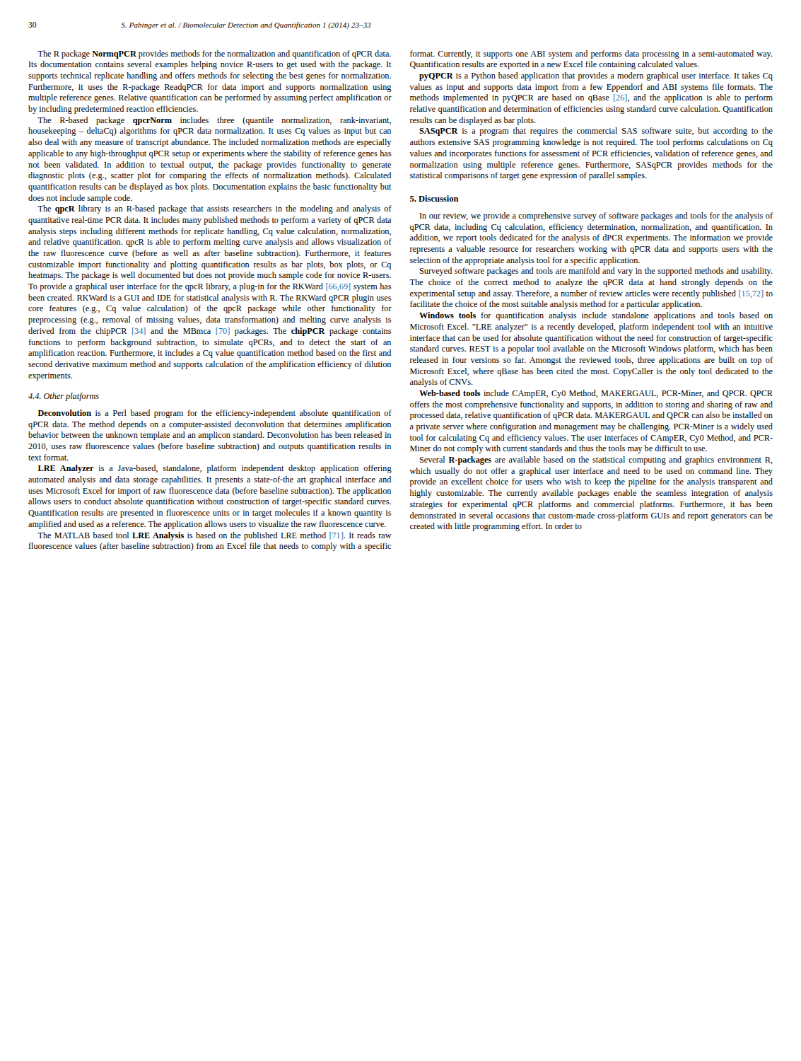30 S. Pabinger et al. / Biomolecular Detection and Quantification 1 (2014) 23–33
The R package NormqPCR provides methods for the normalization and quantification of qPCR data. Its documentation contains several examples helping novice R-users to get used with the package. It supports technical replicate handling and offers methods for selecting the best genes for normalization. Furthermore, it uses the R-package ReadqPCR for data import and supports normalization using multiple reference genes. Relative quantification can be performed by assuming perfect amplification or by including predetermined reaction efficiencies.
The R-based package qpcrNorm includes three (quantile normalization, rank-invariant, housekeeping – deltaCq) algorithms for qPCR data normalization. It uses Cq values as input but can also deal with any measure of transcript abundance. The included normalization methods are especially applicable to any high-throughput qPCR setup or experiments where the stability of reference genes has not been validated. In addition to textual output, the package provides functionality to generate diagnostic plots (e.g., scatter plot for comparing the effects of normalization methods). Calculated quantification results can be displayed as box plots. Documentation explains the basic functionality but does not include sample code.
The qpcR library is an R-based package that assists researchers in the modeling and analysis of quantitative real-time PCR data. It includes many published methods to perform a variety of qPCR data analysis steps including different methods for replicate handling, Cq value calculation, normalization, and relative quantification. qpcR is able to perform melting curve analysis and allows visualization of the raw fluorescence curve (before as well as after baseline subtraction). Furthermore, it features customizable import functionality and plotting quantification results as bar plots, box plots, or Cq heatmaps. The package is well documented but does not provide much sample code for novice R-users. To provide a graphical user interface for the qpcR library, a plug-in for the RKWard [66,69] system has been created. RKWard is a GUI and IDE for statistical analysis with R. The RKWard qPCR plugin uses core features (e.g., Cq value calculation) of the qpcR package while other functionality for preprocessing (e.g., removal of missing values, data transformation) and melting curve analysis is derived from the chipPCR [34] and the MBmca [70] packages. The chipPCR package contains functions to perform background subtraction, to simulate qPCRs, and to detect the start of an amplification reaction. Furthermore, it includes a Cq value quantification method based on the first and second derivative maximum method and supports calculation of the amplification efficiency of dilution experiments.
4.4. Other platforms
Deconvolution is a Perl based program for the efficiency-independent absolute quantification of qPCR data. The method depends on a computer-assisted deconvolution that determines amplification behavior between the unknown template and an amplicon standard. Deconvolution has been released in 2010, uses raw fluorescence values (before baseline subtraction) and outputs quantification results in text format.
LRE Analyzer is a Java-based, standalone, platform independent desktop application offering automated analysis and data storage capabilities. It presents a state-of-the art graphical interface and uses Microsoft Excel for import of raw fluorescence data (before baseline subtraction). The application allows users to conduct absolute quantification without construction of target-specific standard curves. Quantification results are presented in fluorescence units or in target molecules if a known quantity is amplified and used as a reference. The application allows users to visualize the raw fluorescence curve.
The MATLAB based tool LRE Analysis is based on the published LRE method [71]. It reads raw fluorescence values (after baseline subtraction) from an Excel file that needs to comply with a specific format. Currently, it supports one ABI system and performs data processing in a semi-automated way. Quantification results are exported in a new Excel file containing calculated values.
pyQPCR is a Python based application that provides a modern graphical user interface. It takes Cq values as input and supports data import from a few Eppendorf and ABI systems file formats. The methods implemented in pyQPCR are based on qBase [26], and the application is able to perform relative quantification and determination of efficiencies using standard curve calculation. Quantification results can be displayed as bar plots.
SASqPCR is a program that requires the commercial SAS software suite, but according to the authors extensive SAS programming knowledge is not required. The tool performs calculations on Cq values and incorporates functions for assessment of PCR efficiencies, validation of reference genes, and normalization using multiple reference genes. Furthermore, SASqPCR provides methods for the statistical comparisons of target gene expression of parallel samples.
5. Discussion
In our review, we provide a comprehensive survey of software packages and tools for the analysis of qPCR data, including Cq calculation, efficiency determination, normalization, and quantification. In addition, we report tools dedicated for the analysis of dPCR experiments. The information we provide represents a valuable resource for researchers working with qPCR data and supports users with the selection of the appropriate analysis tool for a specific application.
Surveyed software packages and tools are manifold and vary in the supported methods and usability. The choice of the correct method to analyze the qPCR data at hand strongly depends on the experimental setup and assay. Therefore, a number of review articles were recently published [15,72] to facilitate the choice of the most suitable analysis method for a particular application.
Windows tools for quantification analysis include standalone applications and tools based on Microsoft Excel. "LRE analyzer" is a recently developed, platform independent tool with an intuitive interface that can be used for absolute quantification without the need for construction of target-specific standard curves. REST is a popular tool available on the Microsoft Windows platform, which has been released in four versions so far. Amongst the reviewed tools, three applications are built on top of Microsoft Excel, where qBase has been cited the most. CopyCaller is the only tool dedicated to the analysis of CNVs.
Web-based tools include CAmpER, Cy0 Method, MAKERGAUL, PCR-Miner, and QPCR. QPCR offers the most comprehensive functionality and supports, in addition to storing and sharing of raw and processed data, relative quantification of qPCR data. MAKERGAUL and QPCR can also be installed on a private server where configuration and management may be challenging. PCR-Miner is a widely used tool for calculating Cq and efficiency values. The user interfaces of CAmpER, Cy0 Method, and PCR-Miner do not comply with current standards and thus the tools may be difficult to use.
Several R-packages are available based on the statistical computing and graphics environment R, which usually do not offer a graphical user interface and need to be used on command line. They provide an excellent choice for users who wish to keep the pipeline for the analysis transparent and highly customizable. The currently available packages enable the seamless integration of analysis strategies for experimental qPCR platforms and commercial platforms. Furthermore, it has been demonstrated in several occasions that custom-made cross-platform GUIs and report generators can be created with little programming effort. In order to